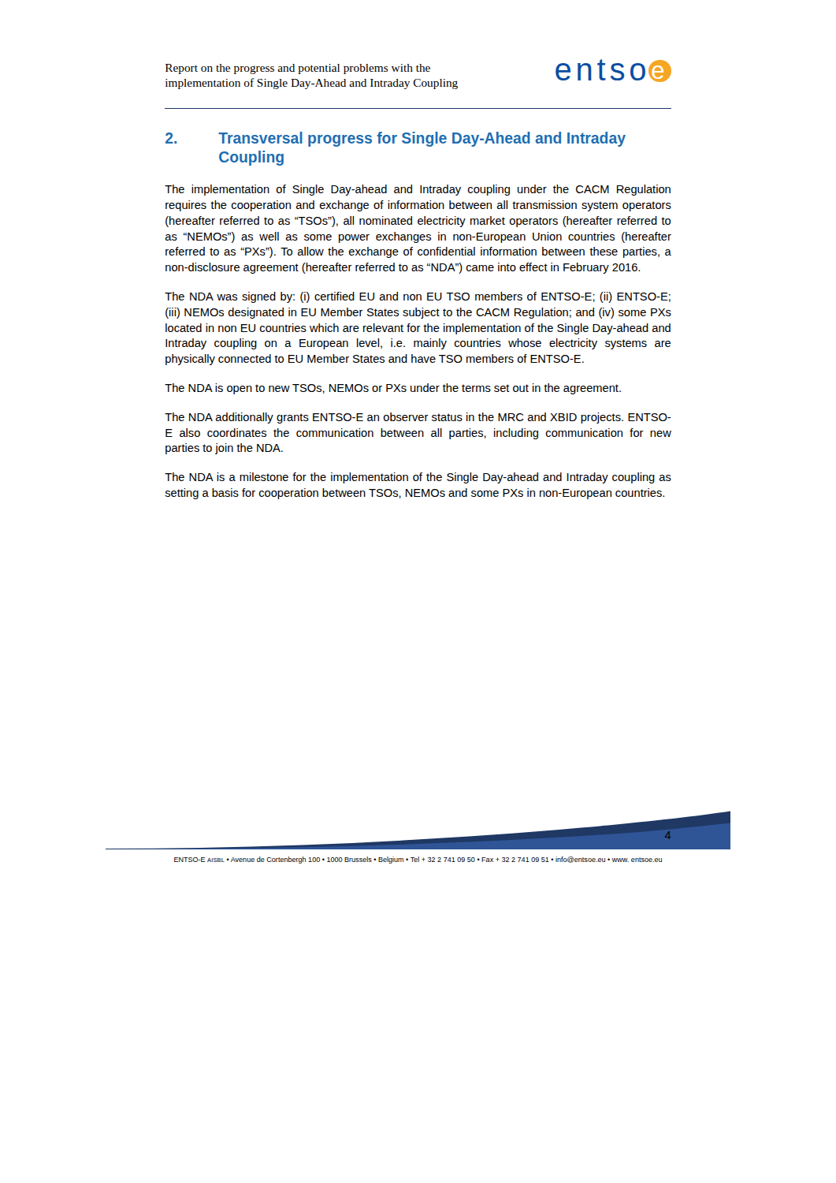Report on the progress and potential problems with the implementation of Single Day-Ahead and Intraday Coupling
entso e
2. Transversal progress for Single Day-Ahead and Intraday Coupling
The implementation of Single Day-ahead and Intraday coupling under the CACM Regulation requires the cooperation and exchange of information between all transmission system operators (hereafter referred to as “TSOs”), all nominated electricity market operators (hereafter referred to as “NEMOs”) as well as some power exchanges in non-European Union countries (hereafter referred to as “PXs”). To allow the exchange of confidential information between these parties, a non-disclosure agreement (hereafter referred to as “NDA”) came into effect in February 2016.
The NDA was signed by: (i) certified EU and non EU TSO members of ENTSO-E; (ii) ENTSO-E; (iii) NEMOs designated in EU Member States subject to the CACM Regulation; and (iv) some PXs located in non EU countries which are relevant for the implementation of the Single Day-ahead and Intraday coupling on a European level, i.e. mainly countries whose electricity systems are physically connected to EU Member States and have TSO members of ENTSO-E.
The NDA is open to new TSOs, NEMOs or PXs under the terms set out in the agreement.
The NDA additionally grants ENTSO-E an observer status in the MRC and XBID projects. ENTSO-E also coordinates the communication between all parties, including communication for new parties to join the NDA.
The NDA is a milestone for the implementation of the Single Day-ahead and Intraday coupling as setting a basis for cooperation between TSOs, NEMOs and some PXs in non-European countries.
4
ENTSO-E AISBL • Avenue de Cortenbergh 100 • 1000 Brussels • Belgium • Tel + 32 2 741 09 50 • Fax + 32 2 741 09 51 • info@entsoe.eu • www. entsoe.eu